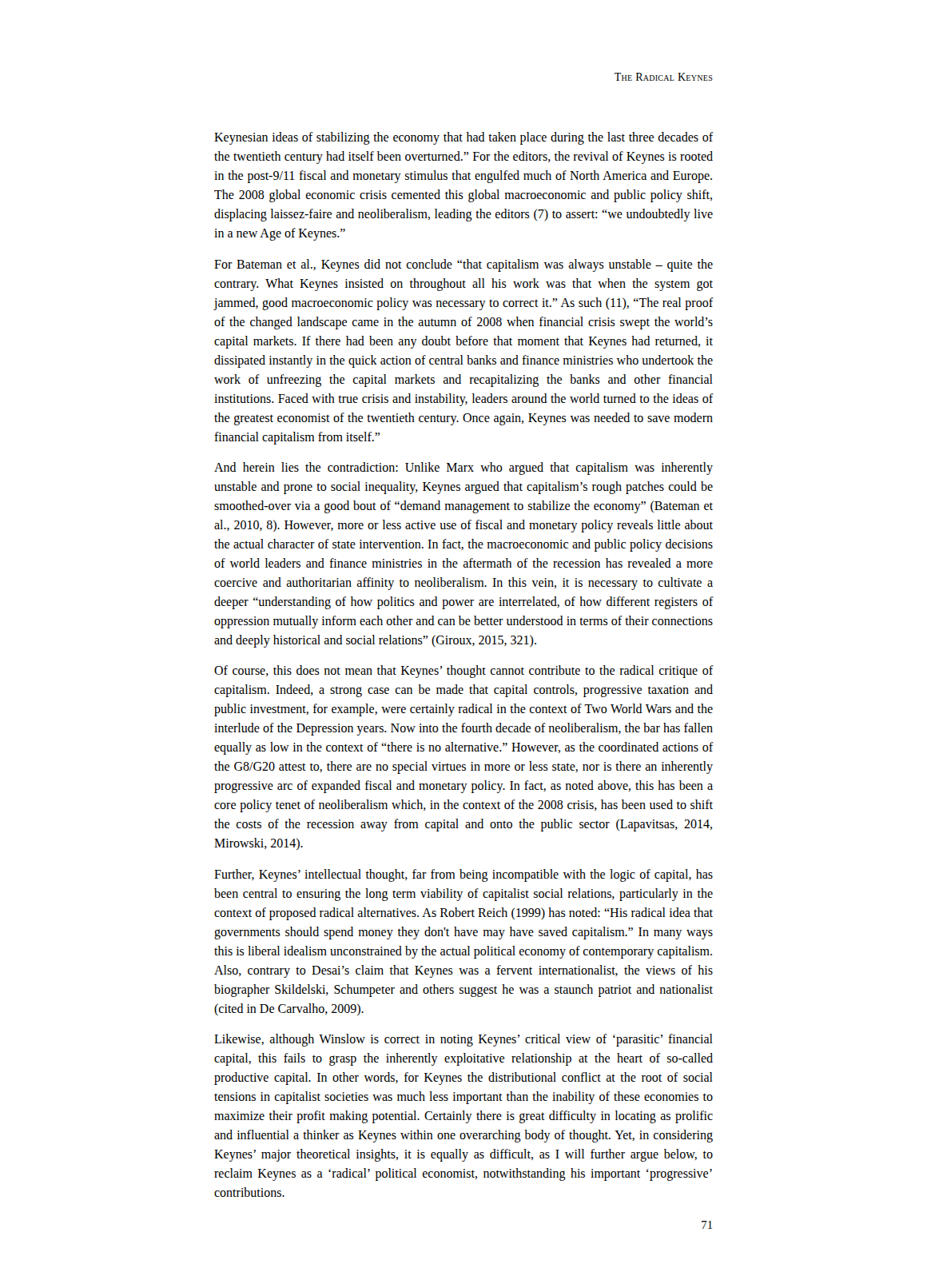The Radical Keynes
Keynesian ideas of stabilizing the economy that had taken place during the last three decades of the twentieth century had itself been overturned.” For the editors, the revival of Keynes is rooted in the post-9/11 fiscal and monetary stimulus that engulfed much of North America and Europe. The 2008 global economic crisis cemented this global macroeconomic and public policy shift, displacing laissez-faire and neoliberalism, leading the editors (7) to assert: “we undoubtedly live in a new Age of Keynes.”
For Bateman et al., Keynes did not conclude “that capitalism was always unstable – quite the contrary. What Keynes insisted on throughout all his work was that when the system got jammed, good macroeconomic policy was necessary to correct it.” As such (11), “The real proof of the changed landscape came in the autumn of 2008 when financial crisis swept the world’s capital markets. If there had been any doubt before that moment that Keynes had returned, it dissipated instantly in the quick action of central banks and finance ministries who undertook the work of unfreezing the capital markets and recapitalizing the banks and other financial institutions. Faced with true crisis and instability, leaders around the world turned to the ideas of the greatest economist of the twentieth century. Once again, Keynes was needed to save modern financial capitalism from itself.”
And herein lies the contradiction: Unlike Marx who argued that capitalism was inherently unstable and prone to social inequality, Keynes argued that capitalism’s rough patches could be smoothed-over via a good bout of “demand management to stabilize the economy” (Bateman et al., 2010, 8). However, more or less active use of fiscal and monetary policy reveals little about the actual character of state intervention. In fact, the macroeconomic and public policy decisions of world leaders and finance ministries in the aftermath of the recession has revealed a more coercive and authoritarian affinity to neoliberalism. In this vein, it is necessary to cultivate a deeper “understanding of how politics and power are interrelated, of how different registers of oppression mutually inform each other and can be better understood in terms of their connections and deeply historical and social relations” (Giroux, 2015, 321).
Of course, this does not mean that Keynes’ thought cannot contribute to the radical critique of capitalism. Indeed, a strong case can be made that capital controls, progressive taxation and public investment, for example, were certainly radical in the context of Two World Wars and the interlude of the Depression years. Now into the fourth decade of neoliberalism, the bar has fallen equally as low in the context of “there is no alternative.” However, as the coordinated actions of the G8/G20 attest to, there are no special virtues in more or less state, nor is there an inherently progressive arc of expanded fiscal and monetary policy. In fact, as noted above, this has been a core policy tenet of neoliberalism which, in the context of the 2008 crisis, has been used to shift the costs of the recession away from capital and onto the public sector (Lapavitsas, 2014, Mirowski, 2014).
Further, Keynes’ intellectual thought, far from being incompatible with the logic of capital, has been central to ensuring the long term viability of capitalist social relations, particularly in the context of proposed radical alternatives. As Robert Reich (1999) has noted: “His radical idea that governments should spend money they don't have may have saved capitalism.” In many ways this is liberal idealism unconstrained by the actual political economy of contemporary capitalism. Also, contrary to Desai’s claim that Keynes was a fervent internationalist, the views of his biographer Skildelski, Schumpeter and others suggest he was a staunch patriot and nationalist (cited in De Carvalho, 2009).
Likewise, although Winslow is correct in noting Keynes’ critical view of ‘parasitic’ financial capital, this fails to grasp the inherently exploitative relationship at the heart of so-called productive capital. In other words, for Keynes the distributional conflict at the root of social tensions in capitalist societies was much less important than the inability of these economies to maximize their profit making potential. Certainly there is great difficulty in locating as prolific and influential a thinker as Keynes within one overarching body of thought. Yet, in considering Keynes’ major theoretical insights, it is equally as difficult, as I will further argue below, to reclaim Keynes as a ‘radical’ political economist, notwithstanding his important ‘progressive’ contributions.
71